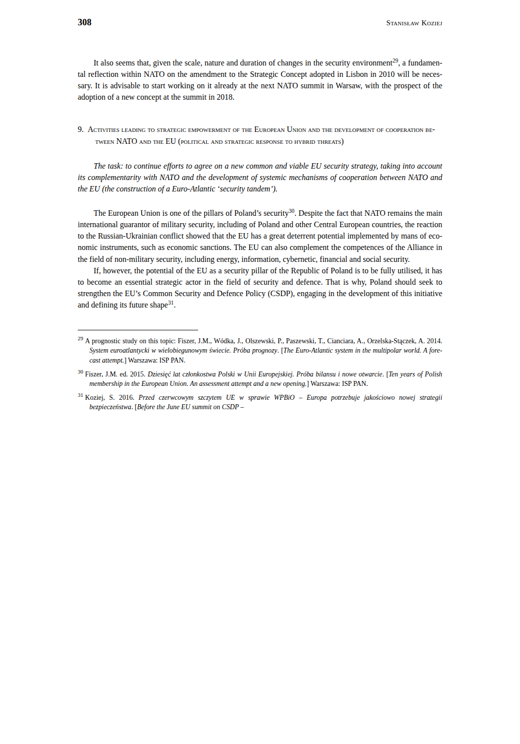308 Stanisław Koziej
It also seems that, given the scale, nature and duration of changes in the security environment29, a fundamental reflection within NATO on the amendment to the Strategic Concept adopted in Lisbon in 2010 will be necessary. It is advisable to start working on it already at the next NATO summit in Warsaw, with the prospect of the adoption of a new concept at the summit in 2018.
9. Activities leading to strategic empowerment of the European Union and the development of cooperation between NATO and the EU (political and strategic response to hybrid threats)
The task: to continue efforts to agree on a new common and viable EU security strategy, taking into account its complementarity with NATO and the development of systemic mechanisms of cooperation between NATO and the EU (the construction of a Euro-Atlantic ‘security tandem’).
The European Union is one of the pillars of Poland’s security30. Despite the fact that NATO remains the main international guarantor of military security, including of Poland and other Central European countries, the reaction to the Russian-Ukrainian conflict showed that the EU has a great deterrent potential implemented by mans of economic instruments, such as economic sanctions. The EU can also complement the competences of the Alliance in the field of non-military security, including energy, information, cybernetic, financial and social security.
If, however, the potential of the EU as a security pillar of the Republic of Poland is to be fully utilised, it has to become an essential strategic actor in the field of security and defence. That is why, Poland should seek to strengthen the EU’s Common Security and Defence Policy (CSDP), engaging in the development of this initiative and defining its future shape31.
29 A prognostic study on this topic: Fiszer, J.M., Wódka, J., Olszewski, P., Paszewski, T., Cianciara, A., Orzelska-Stączek, A. 2014. System euroatlantycki w wielobiegunowym świecie. Próba prognozy. [The Euro-Atlantic system in the multipolar world. A forecast attempt.] Warszawa: ISP PAN.
30 Fiszer, J.M. ed. 2015. Dziesięć lat członkostwa Polski w Unii Europejskiej. Próba bilansu i nowe otwarcie. [Ten years of Polish membership in the European Union. An assessment attempt and a new opening.] Warszawa: ISP PAN.
31 Koziej, S. 2016. Przed czerwcowym szczytem UE w sprawie WPBiO – Europa potrzebuje jakościowo nowej strategii bezpieczeństwa. [Before the June EU summit on CSDP –